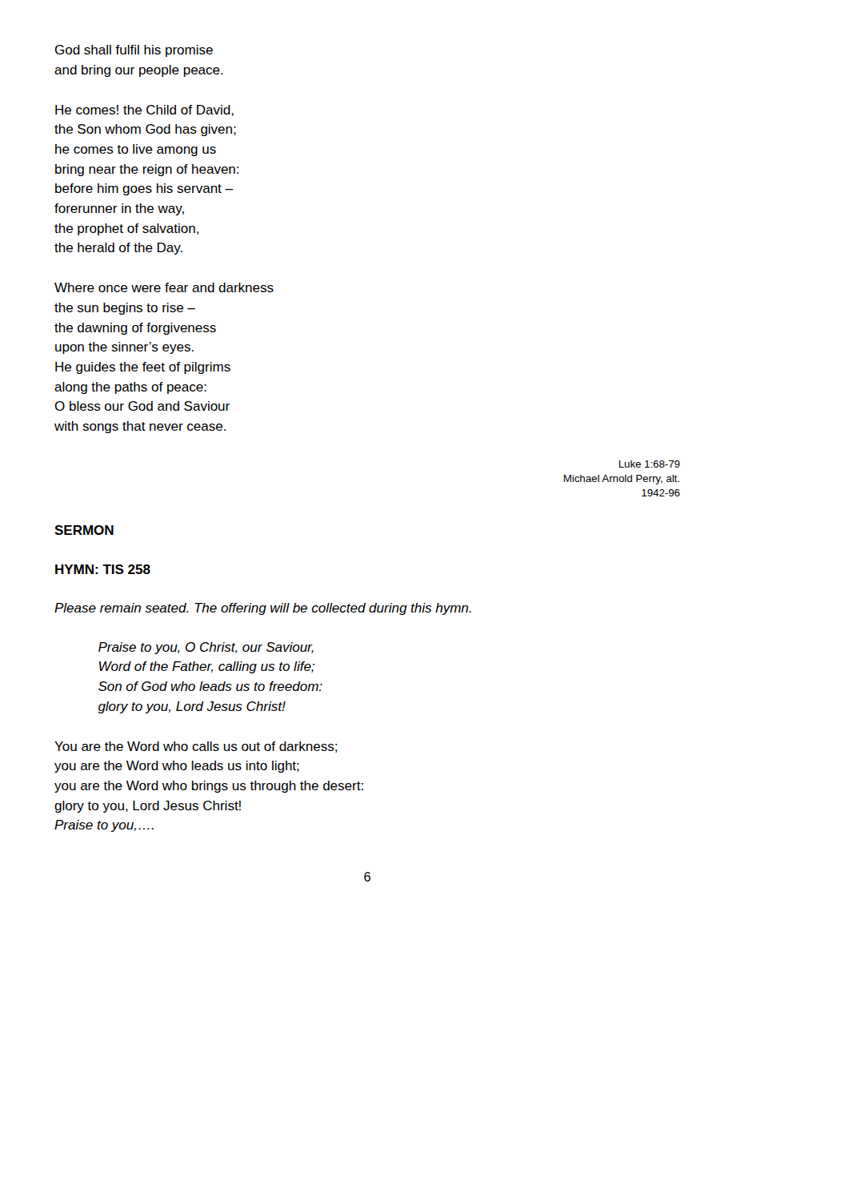God shall fulfil his promise
and bring our people peace.
He comes! the Child of David,
the Son whom God has given;
he comes to live among us
bring near the reign of heaven:
before him goes his servant –
forerunner in the way,
the prophet of salvation,
the herald of the Day.
Where once were fear and darkness
the sun begins to rise –
the dawning of forgiveness
upon the sinner’s eyes.
He guides the feet of pilgrims
along the paths of peace:
O bless our God and Saviour
with songs that never cease.
Luke 1:68-79
Michael Arnold Perry, alt.
1942-96
SERMON
HYMN: TIS 258
Please remain seated. The offering will be collected during this hymn.
Praise to you, O Christ, our Saviour,
Word of the Father, calling us to life;
Son of God who leads us to freedom:
glory to you, Lord Jesus Christ!
You are the Word who calls us out of darkness;
you are the Word who leads us into light;
you are the Word who brings us through the desert:
glory to you, Lord Jesus Christ!
Praise to you,….
6